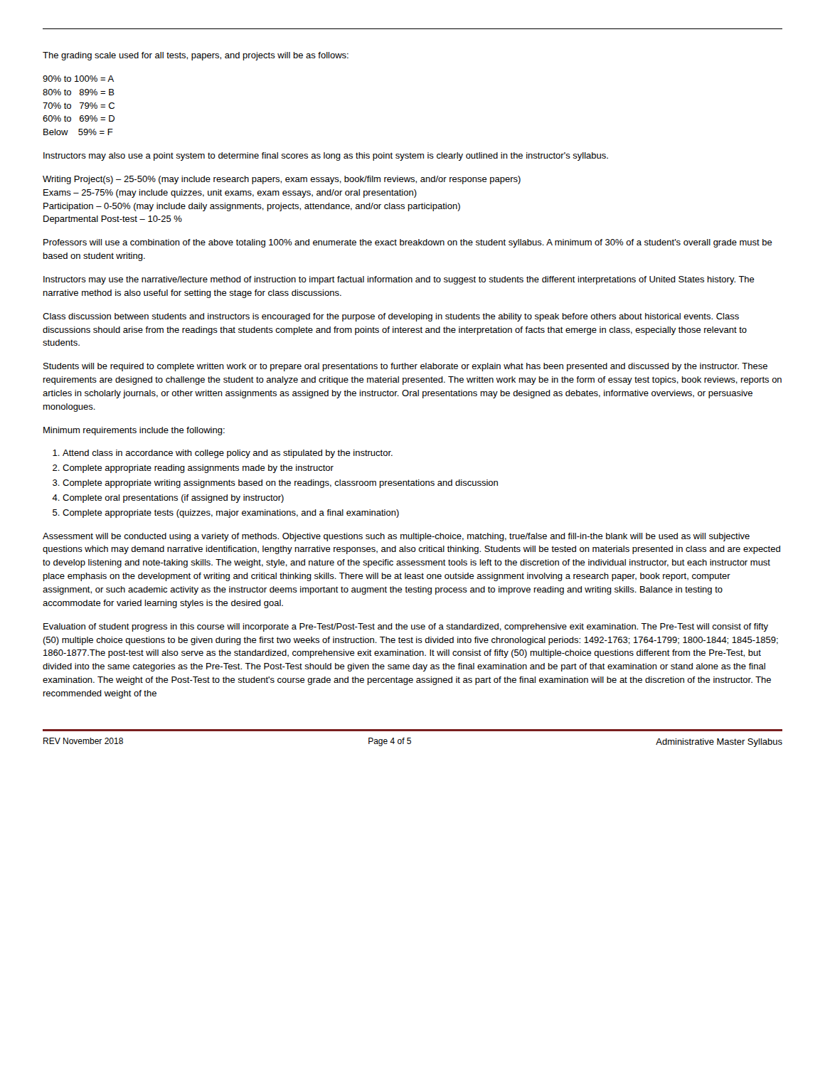The grading scale used for all tests, papers, and projects will be as follows:
90% to 100% = A
80% to 89% = B
70% to 79% = C
60% to 69% = D
Below 59% = F
Instructors may also use a point system to determine final scores as long as this point system is clearly outlined in the instructor's syllabus.
Writing Project(s) – 25-50% (may include research papers, exam essays, book/film reviews, and/or response papers)
Exams – 25-75% (may include quizzes, unit exams, exam essays, and/or oral presentation)
Participation – 0-50% (may include daily assignments, projects, attendance, and/or class participation)
Departmental Post-test – 10-25 %
Professors will use a combination of the above totaling 100% and enumerate the exact breakdown on the student syllabus. A minimum of 30% of a student's overall grade must be based on student writing.
Instructors may use the narrative/lecture method of instruction to impart factual information and to suggest to students the different interpretations of United States history. The narrative method is also useful for setting the stage for class discussions.
Class discussion between students and instructors is encouraged for the purpose of developing in students the ability to speak before others about historical events. Class discussions should arise from the readings that students complete and from points of interest and the interpretation of facts that emerge in class, especially those relevant to students.
Students will be required to complete written work or to prepare oral presentations to further elaborate or explain what has been presented and discussed by the instructor. These requirements are designed to challenge the student to analyze and critique the material presented. The written work may be in the form of essay test topics, book reviews, reports on articles in scholarly journals, or other written assignments as assigned by the instructor. Oral presentations may be designed as debates, informative overviews, or persuasive monologues.
Minimum requirements include the following:
Attend class in accordance with college policy and as stipulated by the instructor.
Complete appropriate reading assignments made by the instructor
Complete appropriate writing assignments based on the readings, classroom presentations and discussion
Complete oral presentations (if assigned by instructor)
Complete appropriate tests (quizzes, major examinations, and a final examination)
Assessment will be conducted using a variety of methods. Objective questions such as multiple-choice, matching, true/false and fill-in-the blank will be used as will subjective questions which may demand narrative identification, lengthy narrative responses, and also critical thinking. Students will be tested on materials presented in class and are expected to develop listening and note-taking skills. The weight, style, and nature of the specific assessment tools is left to the discretion of the individual instructor, but each instructor must place emphasis on the development of writing and critical thinking skills. There will be at least one outside assignment involving a research paper, book report, computer assignment, or such academic activity as the instructor deems important to augment the testing process and to improve reading and writing skills. Balance in testing to accommodate for varied learning styles is the desired goal.
Evaluation of student progress in this course will incorporate a Pre-Test/Post-Test and the use of a standardized, comprehensive exit examination. The Pre-Test will consist of fifty (50) multiple choice questions to be given during the first two weeks of instruction. The test is divided into five chronological periods: 1492-1763; 1764-1799; 1800-1844; 1845-1859; 1860-1877.The post-test will also serve as the standardized, comprehensive exit examination. It will consist of fifty (50) multiple-choice questions different from the Pre-Test, but divided into the same categories as the Pre-Test. The Post-Test should be given the same day as the final examination and be part of that examination or stand alone as the final examination. The weight of the Post-Test to the student's course grade and the percentage assigned it as part of the final examination will be at the discretion of the instructor. The recommended weight of the
REV November 2018
Page 4 of 5
Administrative Master Syllabus